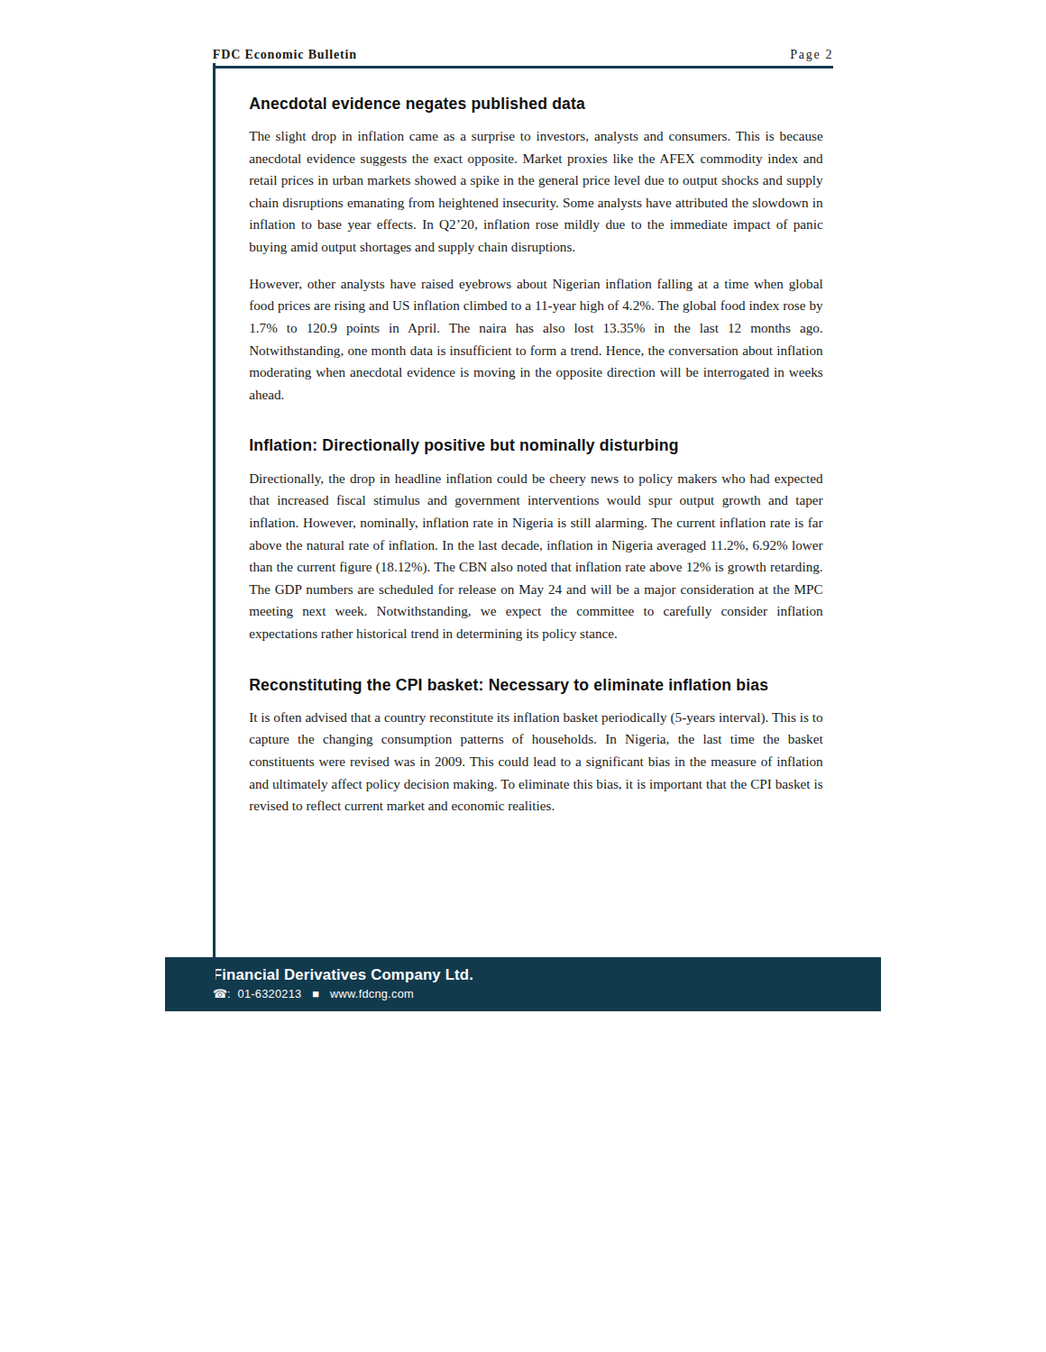FDC Economic Bulletin
Page 2
Anecdotal evidence negates published data
The slight drop in inflation came as a surprise to investors, analysts and consumers. This is because anecdotal evidence suggests the exact opposite. Market proxies like the AFEX commodity index and retail prices in urban markets showed a spike in the general price level due to output shocks and supply chain disruptions emanating from heightened insecurity. Some analysts have attributed the slowdown in inflation to base year effects. In Q2’20, inflation rose mildly due to the immediate impact of panic buying amid output shortages and supply chain disruptions.
However, other analysts have raised eyebrows about Nigerian inflation falling at a time when global food prices are rising and US inflation climbed to a 11-year high of 4.2%. The global food index rose by 1.7% to 120.9 points in April. The naira has also lost 13.35% in the last 12 months ago. Notwithstanding, one month data is insufficient to form a trend. Hence, the conversation about inflation moderating when anecdotal evidence is moving in the opposite direction will be interrogated in weeks ahead.
Inflation: Directionally positive but nominally disturbing
Directionally, the drop in headline inflation could be cheery news to policy makers who had expected that increased fiscal stimulus and government interventions would spur output growth and taper inflation. However, nominally, inflation rate in Nigeria is still alarming. The current inflation rate is far above the natural rate of inflation. In the last decade, inflation in Nigeria averaged 11.2%, 6.92% lower than the current figure (18.12%). The CBN also noted that inflation rate above 12% is growth retarding. The GDP numbers are scheduled for release on May 24 and will be a major consideration at the MPC meeting next week. Notwithstanding, we expect the committee to carefully consider inflation expectations rather historical trend in determining its policy stance.
Reconstituting the CPI basket: Necessary to eliminate inflation bias
It is often advised that a country reconstitute its inflation basket periodically (5-years interval). This is to capture the changing consumption patterns of households. In Nigeria, the last time the basket constituents were revised was in 2009. This could lead to a significant bias in the measure of inflation and ultimately affect policy decision making. To eliminate this bias, it is important that the CPI basket is revised to reflect current market and economic realities.
Financial Derivatives Company Ltd.
☎: 01-6320213 ■ www.fdcng.com